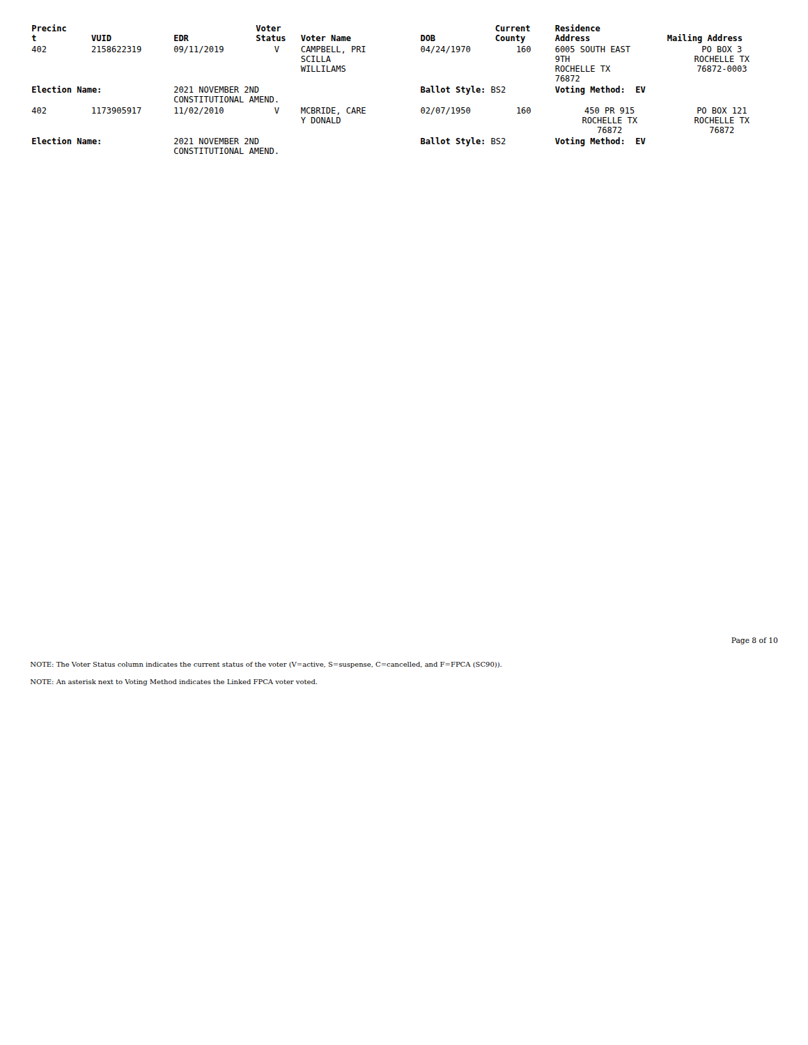| Precinc t | VUID | EDR | Voter Status | Voter Name | DOB | Current County | Residence Address | Mailing Address |
| --- | --- | --- | --- | --- | --- | --- | --- | --- |
| 402 | 2158622319 | 09/11/2019 | V | CAMPBELL, PRI SCILLA WILLILAMS | 04/24/1970 | 160 | 6005 SOUTH EAST 9TH ROCHELLE TX 76872 | PO BOX 3 ROCHELLE TX 76872-0003 |
| Election Name: | 2021 NOVEMBER 2ND CONSTITUTIONAL AMEND. | Ballot Style: BS2 | Voting Method: EV |
| 402 | 1173905917 | 11/02/2010 | V | MCBRIDE, CARE Y DONALD | 02/07/1950 | 160 | 450 PR 915 ROCHELLE TX 76872 | PO BOX 121 ROCHELLE TX 76872 |
| Election Name: | 2021 NOVEMBER 2ND CONSTITUTIONAL AMEND. | Ballot Style: BS2 | Voting Method: EV |
Page 8 of 10
NOTE: The Voter Status column indicates the current status of the voter (V=active, S=suspense, C=cancelled, and F=FPCA (SC90)).
NOTE: An asterisk next to Voting Method indicates the Linked FPCA voter voted.